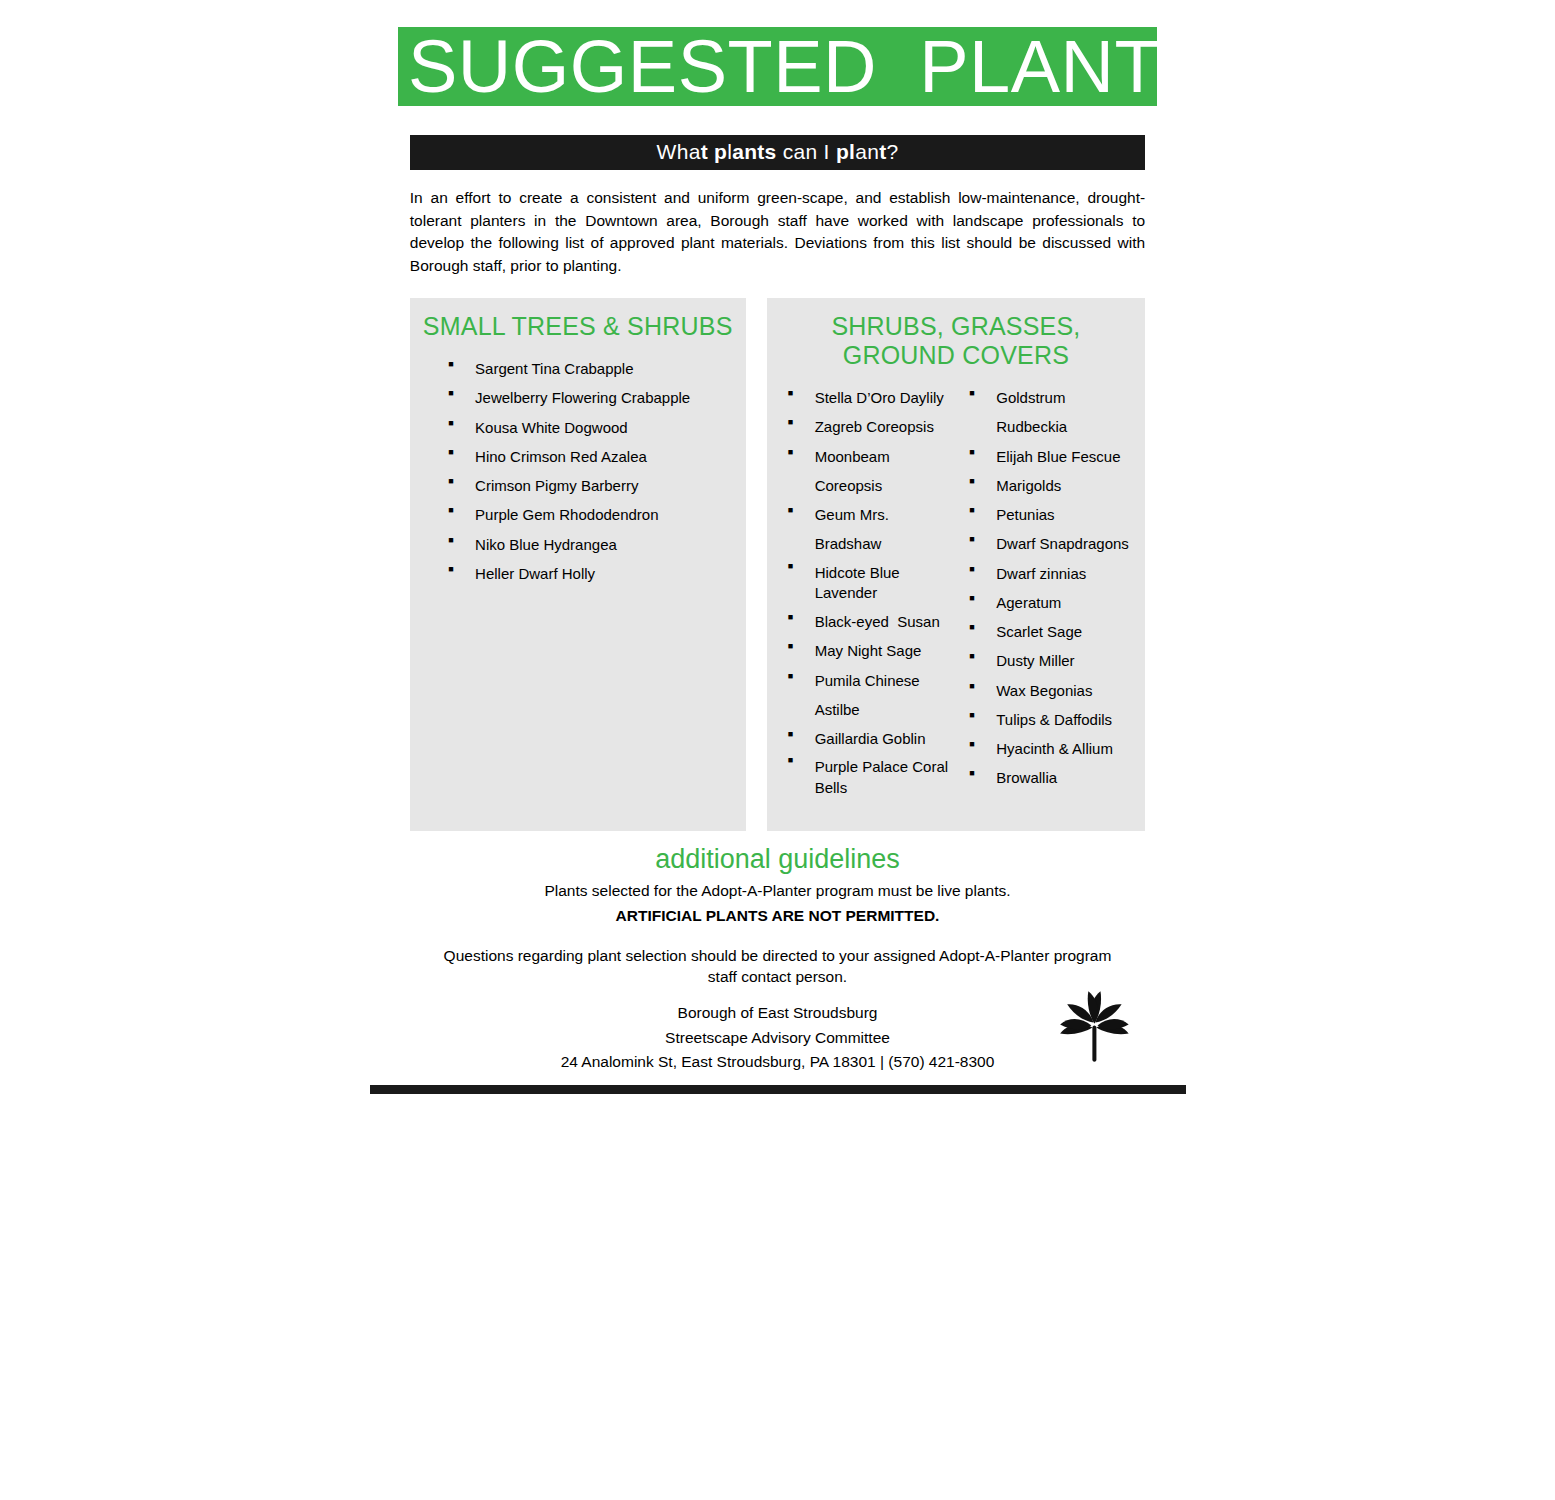SUGGESTED PLANT MATERIALS
What plants can I plant?
In an effort to create a consistent and uniform green-scape, and establish low-maintenance, drought-tolerant planters in the Downtown area, Borough staff have worked with landscape professionals to develop the following list of approved plant materials. Deviations from this list should be discussed with Borough staff, prior to planting.
SMALL TREES & SHRUBS
Sargent Tina Crabapple
Jewelberry Flowering Crabapple
Kousa White Dogwood
Hino Crimson Red Azalea
Crimson Pigmy Barberry
Purple Gem Rhododendron
Niko Blue Hydrangea
Heller Dwarf Holly
SHRUBS, GRASSES, GROUND COVERS
Stella D’Oro Daylily
Zagreb Coreopsis
Moonbeam Coreopsis
Geum Mrs. Bradshaw
Hidcote Blue
Lavender
Black-eyed Susan
May Night Sage
Pumila Chinese Astilbe
Gaillardia Goblin
Purple Palace Coral
Bells
Goldstrum Rudbeckia
Elijah Blue Fescue
Marigolds
Petunias
Dwarf Snapdragons
Dwarf zinnias
Ageratum
Scarlet Sage
Dusty Miller
Wax Begonias
Tulips & Daffodils
Hyacinth & Allium
Browallia
additional guidelines
Plants selected for the Adopt-A-Planter program must be live plants.
ARTIFICIAL PLANTS ARE NOT PERMITTED.
Questions regarding plant selection should be directed to your assigned Adopt-A-Planter program
staff contact person.
Borough of East Stroudsburg
Streetscape Advisory Committee
24 Analomink St, East Stroudsburg, PA 18301 | (570) 421-8300